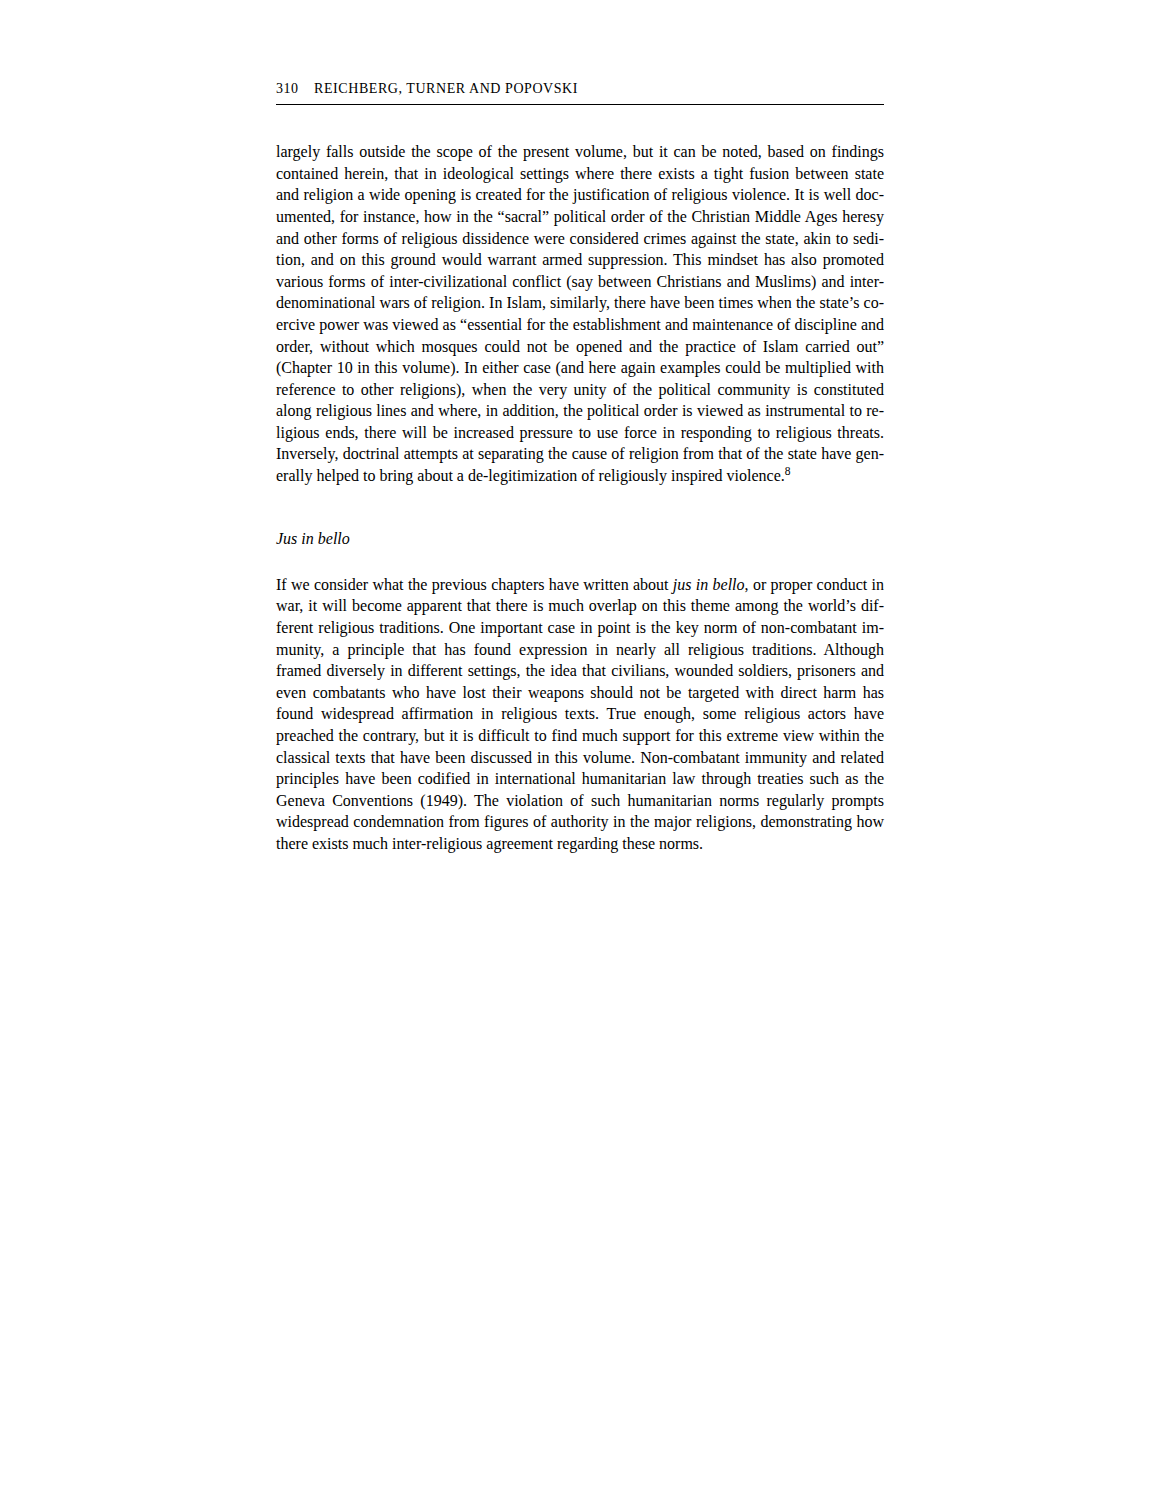310 REICHBERG, TURNER AND POPOVSKI
largely falls outside the scope of the present volume, but it can be noted, based on findings contained herein, that in ideological settings where there exists a tight fusion between state and religion a wide opening is created for the justification of religious violence. It is well documented, for instance, how in the “sacral” political order of the Christian Middle Ages heresy and other forms of religious dissidence were considered crimes against the state, akin to sedition, and on this ground would warrant armed suppression. This mindset has also promoted various forms of inter-civilizational conflict (say between Christians and Muslims) and inter-denominational wars of religion. In Islam, similarly, there have been times when the state’s coercive power was viewed as “essential for the establishment and maintenance of discipline and order, without which mosques could not be opened and the practice of Islam carried out” (Chapter 10 in this volume). In either case (and here again examples could be multiplied with reference to other religions), when the very unity of the political community is constituted along religious lines and where, in addition, the political order is viewed as instrumental to religious ends, there will be increased pressure to use force in responding to religious threats. Inversely, doctrinal attempts at separating the cause of religion from that of the state have generally helped to bring about a de-legitimization of religiously inspired violence.8
Jus in bello
If we consider what the previous chapters have written about jus in bello, or proper conduct in war, it will become apparent that there is much overlap on this theme among the world’s different religious traditions. One important case in point is the key norm of non-combatant immunity, a principle that has found expression in nearly all religious traditions. Although framed diversely in different settings, the idea that civilians, wounded soldiers, prisoners and even combatants who have lost their weapons should not be targeted with direct harm has found widespread affirmation in religious texts. True enough, some religious actors have preached the contrary, but it is difficult to find much support for this extreme view within the classical texts that have been discussed in this volume. Non-combatant immunity and related principles have been codified in international humanitarian law through treaties such as the Geneva Conventions (1949). The violation of such humanitarian norms regularly prompts widespread condemnation from figures of authority in the major religions, demonstrating how there exists much inter-religious agreement regarding these norms.